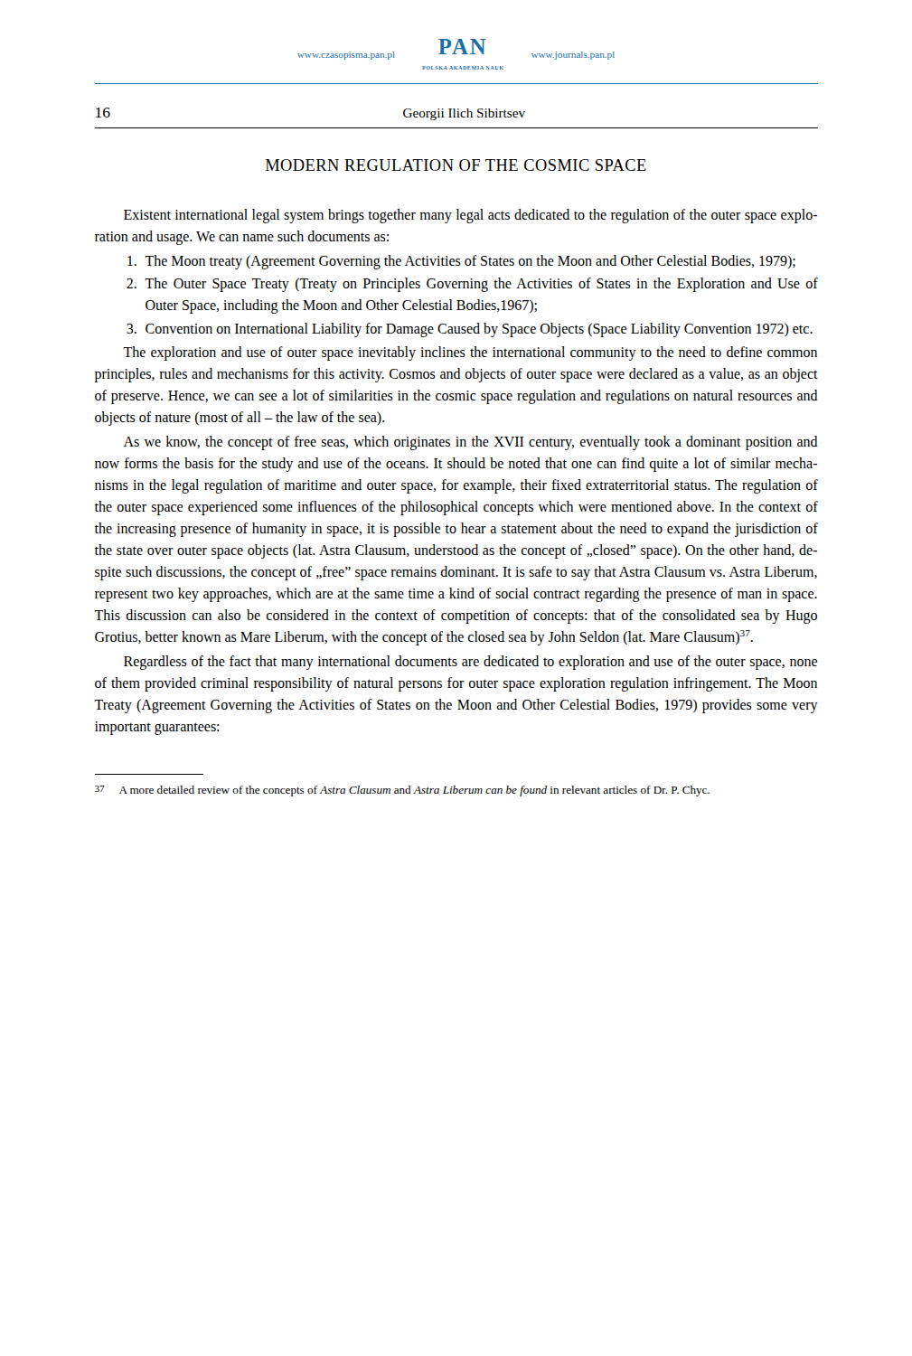www.czasopisma.pan.pl PAN
POLSKA AKADEMIA NAUK www.journals.pan.pl
16 Georgii Ilich Sibirtsev
MODERN REGULATION OF THE COSMIC SPACE
Existent international legal system brings together many legal acts dedicated to the regulation of the outer space exploration and usage. We can name such documents as:
The Moon treaty (Agreement Governing the Activities of States on the Moon and Other Celestial Bodies, 1979);
The Outer Space Treaty (Treaty on Principles Governing the Activities of States in the Exploration and Use of Outer Space, including the Moon and Other Celestial Bodies,1967);
Convention on International Liability for Damage Caused by Space Objects (Space Liability Convention 1972) etc.
The exploration and use of outer space inevitably inclines the international community to the need to define common principles, rules and mechanisms for this activity. Cosmos and objects of outer space were declared as a value, as an object of preserve. Hence, we can see a lot of similarities in the cosmic space regulation and regulations on natural resources and objects of nature (most of all – the law of the sea).
As we know, the concept of free seas, which originates in the XVII century, eventually took a dominant position and now forms the basis for the study and use of the oceans. It should be noted that one can find quite a lot of similar mechanisms in the legal regulation of maritime and outer space, for example, their fixed extraterritorial status. The regulation of the outer space experienced some influences of the philosophical concepts which were mentioned above. In the context of the increasing presence of humanity in space, it is possible to hear a statement about the need to expand the jurisdiction of the state over outer space objects (lat. Astra Clausum, understood as the concept of „closed” space). On the other hand, despite such discussions, the concept of „free” space remains dominant. It is safe to say that Astra Clausum vs. Astra Liberum, represent two key approaches, which are at the same time a kind of social contract regarding the presence of man in space. This discussion can also be considered in the context of competition of concepts: that of the consolidated sea by Hugo Grotius, better known as Mare Liberum, with the concept of the closed sea by John Seldon (lat. Mare Clausum)37.
Regardless of the fact that many international documents are dedicated to exploration and use of the outer space, none of them provided criminal responsibility of natural persons for outer space exploration regulation infringement. The Moon Treaty (Agreement Governing the Activities of States on the Moon and Other Celestial Bodies, 1979) provides some very important guarantees:
37 A more detailed review of the concepts of Astra Clausum and Astra Liberum can be found in relevant articles of Dr. P. Chyc.